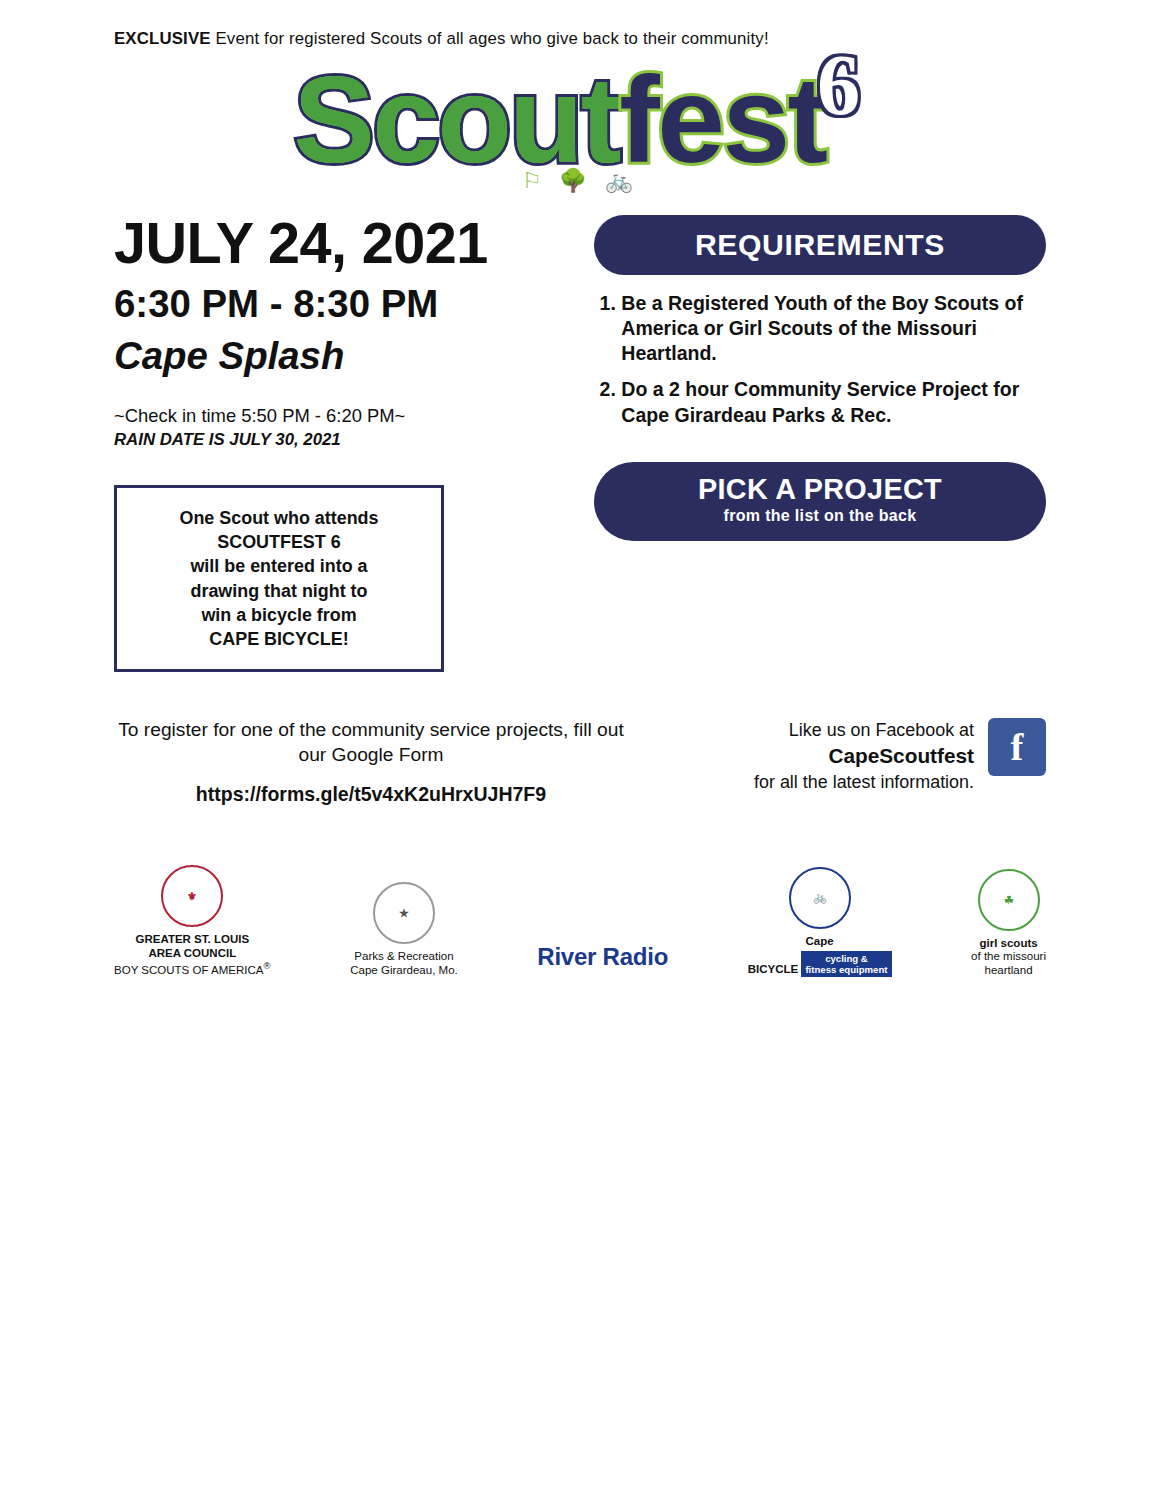EXCLUSIVE Event for registered Scouts of all ages who give back to their community!
Scoutfest 6
⚐ 🌳 🚲
JULY 24, 2021
6:30 PM - 8:30 PM
Cape Splash
~Check in time 5:50 PM - 6:20 PM~
Rain date is July 30, 2021
One Scout who attends
SCOUTFEST 6
will be entered into a
drawing that night to
win a bicycle from
CAPE BICYCLE!
Requirements
Be a Registered Youth of the Boy Scouts of America or Girl Scouts of the Missouri Heartland.
Do a 2 hour Community Service Project for Cape Girardeau Parks & Rec.
Pick a Project from the list on the back
To register for one of the community service projects, fill out our Google Form
https://forms.gle/t5v4xK2uHrxUJH7F9
Like us on Facebook at
CapeScoutfest
for all the latest information.
f
⚜ GREATER ST. LOUIS
AREA COUNCIL
BOY SCOUTS OF AMERICA®
★ Parks & Recreation
Cape Girardeau, Mo.
River Radio
🚲 Cape
BICYCLE cycling &
fitness equipment
☘ girl scouts
of the missouri
heartland